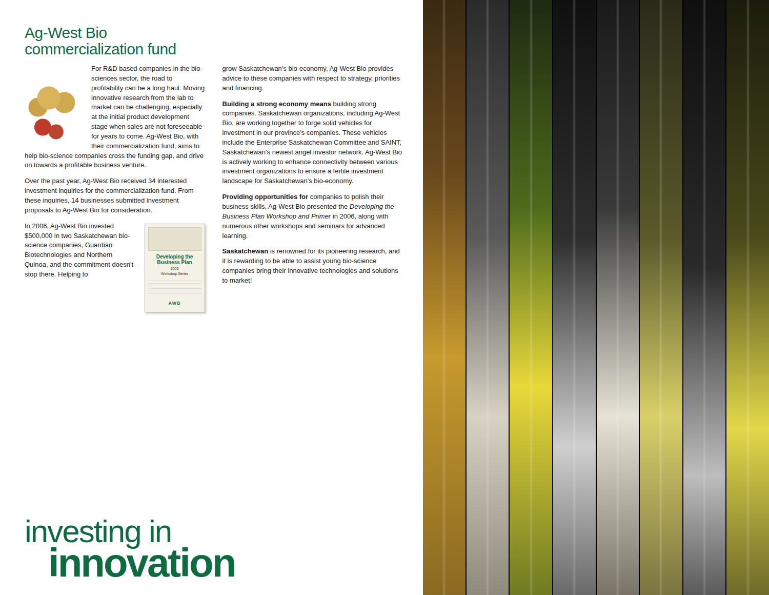Ag-West Bio
commercialization fund
For R&D based companies in the bio-sciences sector, the road to profitability can be a long haul. Moving innovative research from the lab to market can be challenging, especially at the initial product development stage when sales are not foreseeable for years to come. Ag-West Bio, with their commercialization fund, aims to help bio-science companies cross the funding gap, and drive on towards a profitable business venture.
Over the past year, Ag-West Bio received 34 interested investment inquiries for the commercialization fund. From these inquiries, 14 businesses submitted investment proposals to Ag-West Bio for consideration.
Developing the
Business Plan
2006
Workshop Series
AWB
In 2006, Ag-West Bio invested $500,000 in two Saskatchewan bio-science companies, Guardian Biotechnologies and Northern Quinoa, and the commitment doesn't stop there. Helping to
grow Saskatchewan's bio-economy, Ag-West Bio provides advice to these companies with respect to strategy, priorities and financing.
Building a strong economy means building strong companies. Saskatchewan organizations, including Ag-West Bio, are working together to forge solid vehicles for investment in our province's companies. These vehicles include the Enterprise Saskatchewan Committee and SAINT, Saskatchewan's newest angel investor network. Ag-West Bio is actively working to enhance connectivity between various investment organizations to ensure a fertile investment landscape for Saskatchewan's bio-economy.
Providing opportunities for companies to polish their business skills, Ag-West Bio presented the Developing the Business Plan Workshop and Primer in 2006, along with numerous other workshops and seminars for advanced learning.
Saskatchewan is renowned for its pioneering research, and it is rewarding to be able to assist young bio-science companies bring their innovative technologies and solutions to market!
investing in
innovation